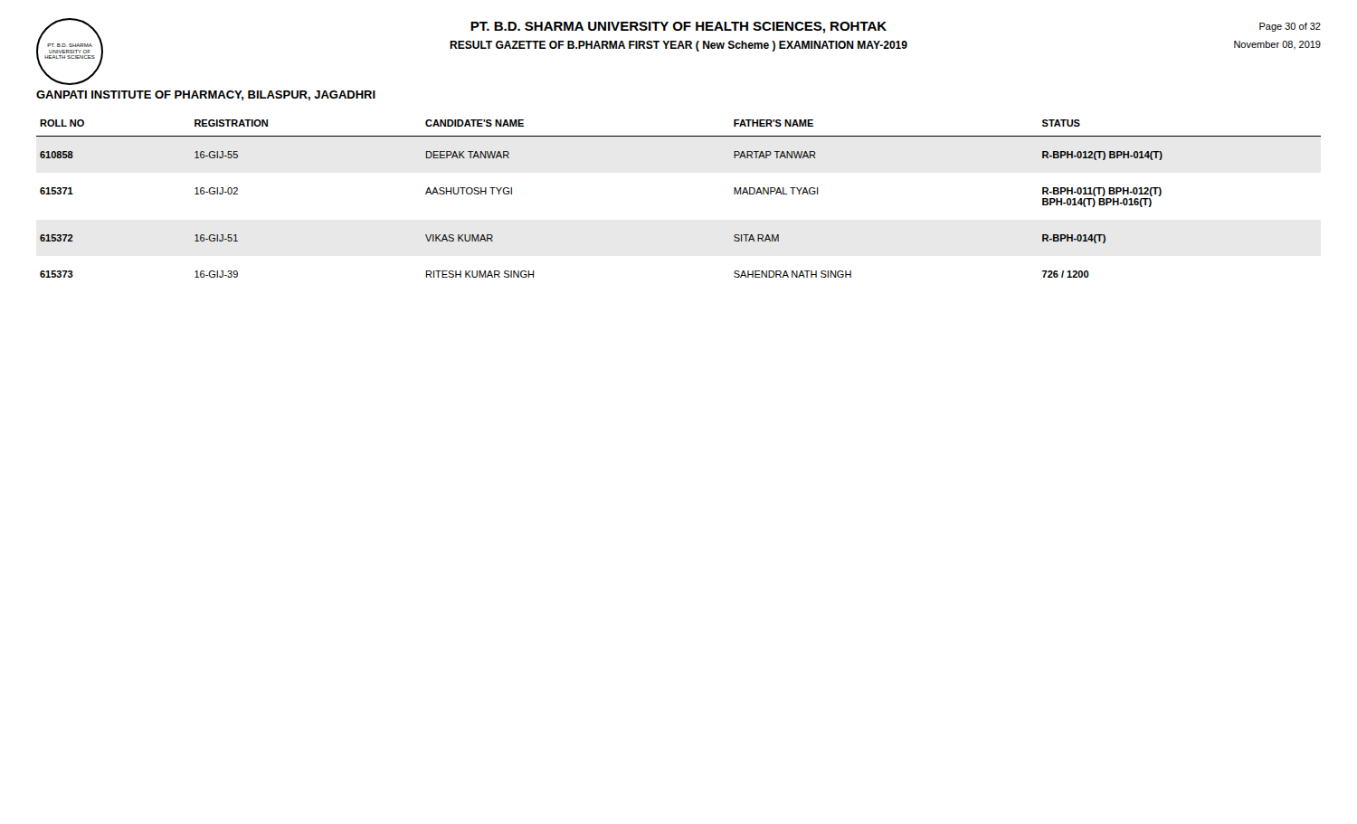PT. B.D. SHARMA UNIVERSITY OF HEALTH SCIENCES
Page 30 of 32
November 08, 2019
PT. B.D. SHARMA UNIVERSITY OF HEALTH SCIENCES, ROHTAK
RESULT GAZETTE OF B.PHARMA FIRST YEAR ( New Scheme ) EXAMINATION MAY-2019
GANPATI INSTITUTE OF PHARMACY, BILASPUR, JAGADHRI
| ROLL NO | REGISTRATION | CANDIDATE'S NAME | FATHER'S NAME | STATUS |
| --- | --- | --- | --- | --- |
| 610858 | 16-GIJ-55 | DEEPAK TANWAR | PARTAP TANWAR | R-BPH-012(T) BPH-014(T) |
| 615371 | 16-GIJ-02 | AASHUTOSH TYGI | MADANPAL TYAGI | R-BPH-011(T) BPH-012(T) BPH-014(T) BPH-016(T) |
| 615372 | 16-GIJ-51 | VIKAS KUMAR | SITA RAM | R-BPH-014(T) |
| 615373 | 16-GIJ-39 | RITESH KUMAR SINGH | SAHENDRA NATH SINGH | 726 / 1200 |